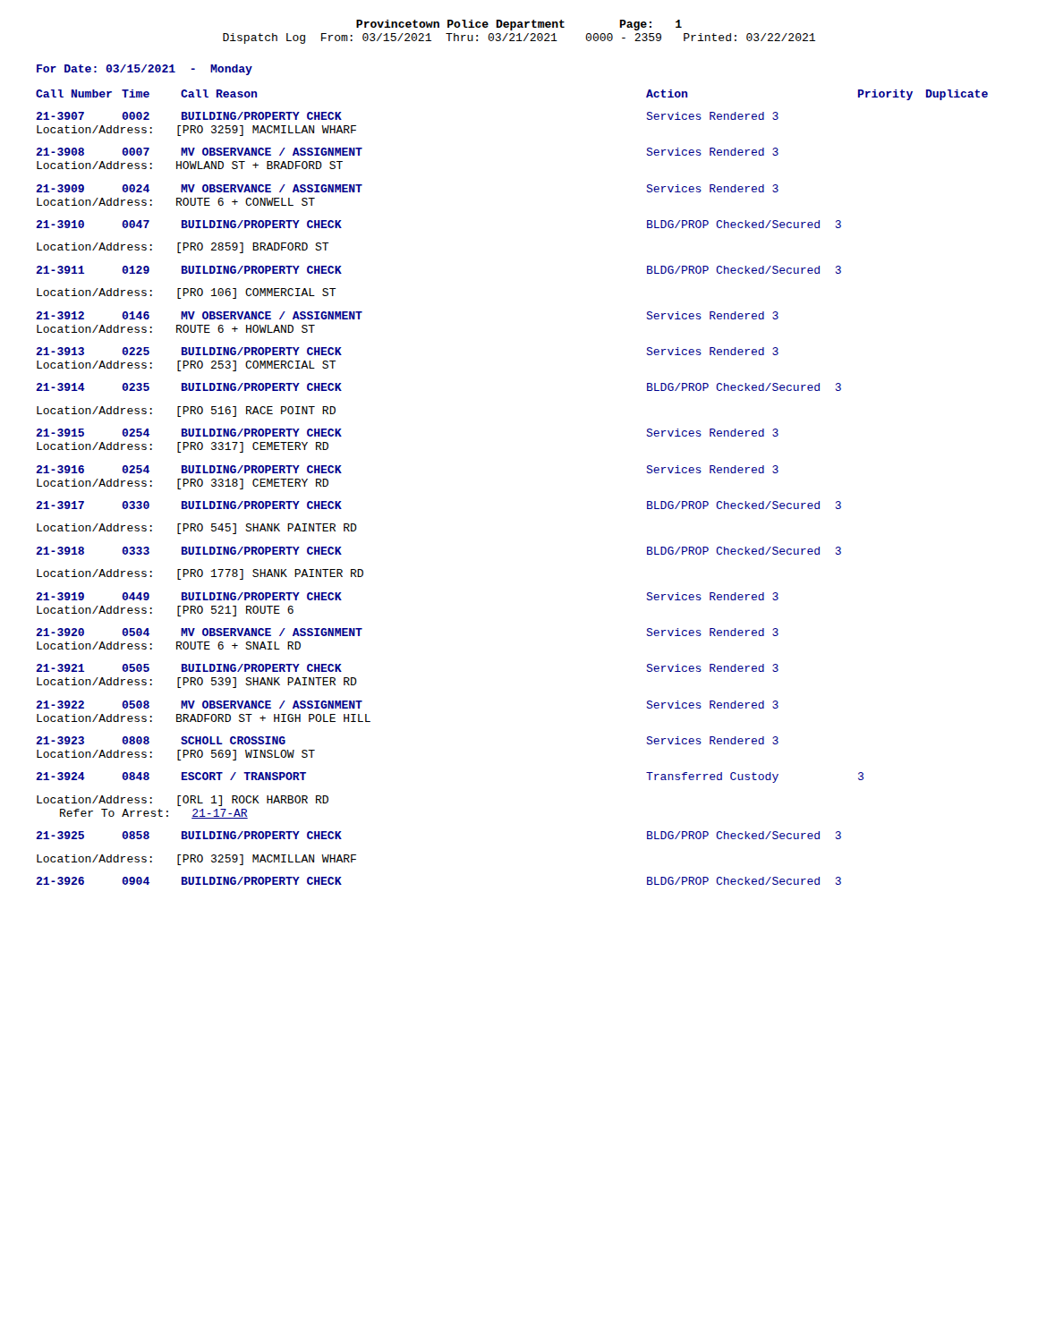Provincetown Police Department Page: 1
Dispatch Log From: 03/15/2021 Thru: 03/21/2021 0000 - 2359 Printed: 03/22/2021
For Date: 03/15/2021 - Monday
| Call Number | Time | Call Reason | Action | Priority | Duplicate |
| 21-3907 | 0002 | BUILDING/PROPERTY CHECK | Services Rendered 3 | | |
| Location/Address: [PRO 3259] MACMILLAN WHARF |
| 21-3908 | 0007 | MV OBSERVANCE / ASSIGNMENT | Services Rendered 3 | | |
| Location/Address: HOWLAND ST + BRADFORD ST |
| 21-3909 | 0024 | MV OBSERVANCE / ASSIGNMENT | Services Rendered 3 | | |
| Location/Address: ROUTE 6 + CONWELL ST |
| 21-3910 | 0047 | BUILDING/PROPERTY CHECK | BLDG/PROP Checked/Secured 3 | | |
| Location/Address: [PRO 2859] BRADFORD ST |
| 21-3911 | 0129 | BUILDING/PROPERTY CHECK | BLDG/PROP Checked/Secured 3 | | |
| Location/Address: [PRO 106] COMMERCIAL ST |
| 21-3912 | 0146 | MV OBSERVANCE / ASSIGNMENT | Services Rendered 3 | | |
| Location/Address: ROUTE 6 + HOWLAND ST |
| 21-3913 | 0225 | BUILDING/PROPERTY CHECK | Services Rendered 3 | | |
| Location/Address: [PRO 253] COMMERCIAL ST |
| 21-3914 | 0235 | BUILDING/PROPERTY CHECK | BLDG/PROP Checked/Secured 3 | | |
| Location/Address: [PRO 516] RACE POINT RD |
| 21-3915 | 0254 | BUILDING/PROPERTY CHECK | Services Rendered 3 | | |
| Location/Address: [PRO 3317] CEMETERY RD |
| 21-3916 | 0254 | BUILDING/PROPERTY CHECK | Services Rendered 3 | | |
| Location/Address: [PRO 3318] CEMETERY RD |
| 21-3917 | 0330 | BUILDING/PROPERTY CHECK | BLDG/PROP Checked/Secured 3 | | |
| Location/Address: [PRO 545] SHANK PAINTER RD |
| 21-3918 | 0333 | BUILDING/PROPERTY CHECK | BLDG/PROP Checked/Secured 3 | | |
| Location/Address: [PRO 1778] SHANK PAINTER RD |
| 21-3919 | 0449 | BUILDING/PROPERTY CHECK | Services Rendered 3 | | |
| Location/Address: [PRO 521] ROUTE 6 |
| 21-3920 | 0504 | MV OBSERVANCE / ASSIGNMENT | Services Rendered 3 | | |
| Location/Address: ROUTE 6 + SNAIL RD |
| 21-3921 | 0505 | BUILDING/PROPERTY CHECK | Services Rendered 3 | | |
| Location/Address: [PRO 539] SHANK PAINTER RD |
| 21-3922 | 0508 | MV OBSERVANCE / ASSIGNMENT | Services Rendered 3 | | |
| Location/Address: BRADFORD ST + HIGH POLE HILL |
| 21-3923 | 0808 | SCHOLL CROSSING | Services Rendered 3 | | |
| Location/Address: [PRO 569] WINSLOW ST |
| 21-3924 | 0848 | ESCORT / TRANSPORT | Transferred Custody | 3 | |
| Location/Address: [ORL 1] ROCK HARBOR RD |
| Refer To Arrest: 21-17-AR |
| 21-3925 | 0858 | BUILDING/PROPERTY CHECK | BLDG/PROP Checked/Secured 3 | | |
| Location/Address: [PRO 3259] MACMILLAN WHARF |
| 21-3926 | 0904 | BUILDING/PROPERTY CHECK | BLDG/PROP Checked/Secured 3 | | |